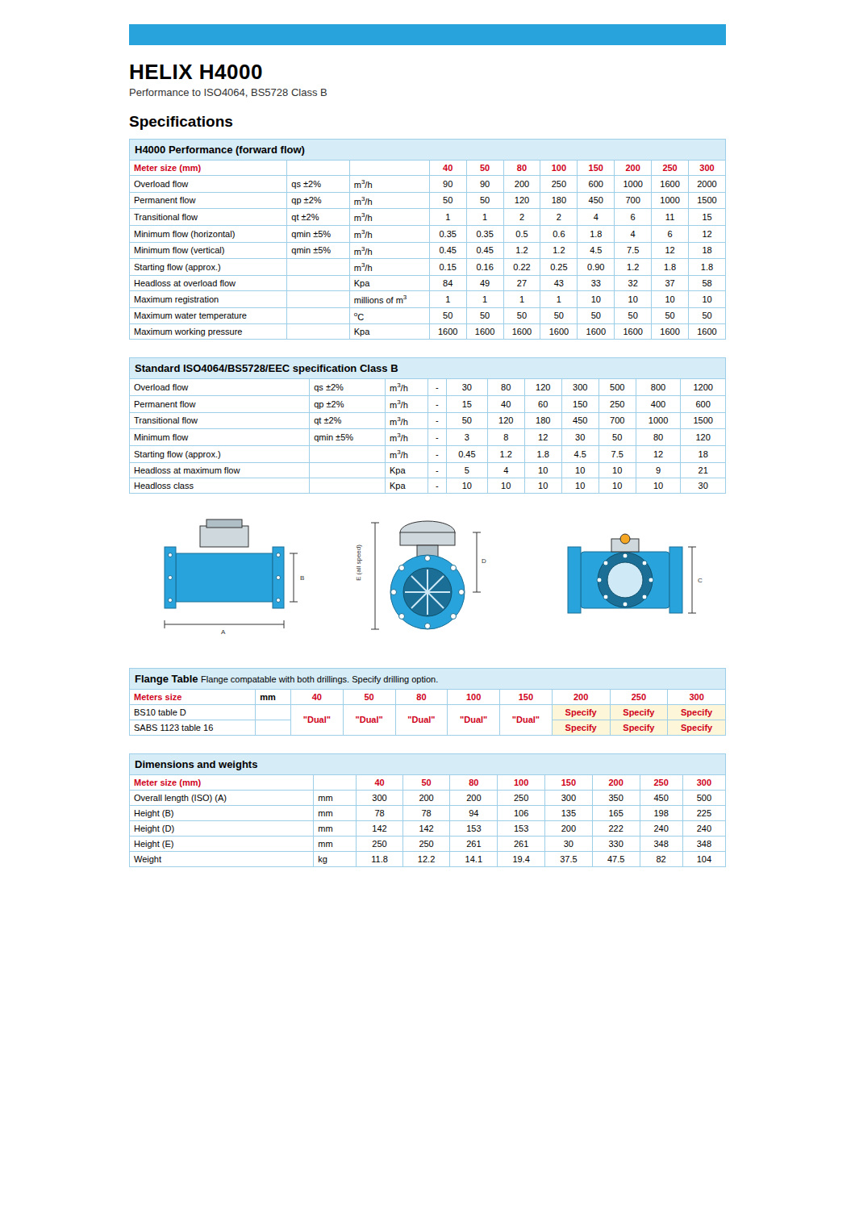HELIX H4000
Performance to ISO4064, BS5728 Class B
Specifications
H4000 Performance (forward flow)
| Meter size (mm) | | | 40 | 50 | 80 | 100 | 150 | 200 | 250 | 300 |
| --- | --- | --- | --- | --- | --- | --- | --- | --- | --- | --- |
| Overload flow | qs ±2% | m 3 /h | 90 | 90 | 200 | 250 | 600 | 1000 | 1600 | 2000 |
| Permanent flow | qp ±2% | m 3 /h | 50 | 50 | 120 | 180 | 450 | 700 | 1000 | 1500 |
| Transitional flow | qt ±2% | m 3 /h | 1 | 1 | 2 | 2 | 4 | 6 | 11 | 15 |
| Minimum flow (horizontal) | qmin ±5% | m 3 /h | 0.35 | 0.35 | 0.5 | 0.6 | 1.8 | 4 | 6 | 12 |
| Minimum flow (vertical) | qmin ±5% | m 3 /h | 0.45 | 0.45 | 1.2 | 1.2 | 4.5 | 7.5 | 12 | 18 |
| Starting flow (approx.) | | m 3 /h | 0.15 | 0.16 | 0.22 | 0.25 | 0.90 | 1.2 | 1.8 | 1.8 |
| Headloss at overload flow | | Kpa | 84 | 49 | 27 | 43 | 33 | 32 | 37 | 58 |
| Maximum registration | | millions of m 3 | 1 | 1 | 1 | 1 | 10 | 10 | 10 | 10 |
| Maximum water temperature | | o C | 50 | 50 | 50 | 50 | 50 | 50 | 50 | 50 |
| Maximum working pressure | | Kpa | 1600 | 1600 | 1600 | 1600 | 1600 | 1600 | 1600 | 1600 |
Standard ISO4064/BS5728/EEC specification Class B
| Overload flow | qs ±2% | m 3 /h | - | 30 | 80 | 120 | 300 | 500 | 800 | 1200 |
| Permanent flow | qp ±2% | m 3 /h | - | 15 | 40 | 60 | 150 | 250 | 400 | 600 |
| Transitional flow | qt ±2% | m 3 /h | - | 50 | 120 | 180 | 450 | 700 | 1000 | 1500 |
| Minimum flow | qmin ±5% | m 3 /h | - | 3 | 8 | 12 | 30 | 50 | 80 | 120 |
| Starting flow (approx.) | | m 3 /h | - | 0.45 | 1.2 | 1.8 | 4.5 | 7.5 | 12 | 18 |
| Headloss at maximum flow | | Kpa | - | 5 | 4 | 10 | 10 | 10 | 9 | 21 |
| Headloss class | | Kpa | - | 10 | 10 | 10 | 10 | 10 | 10 | 30 |
A B D E (all speed) C
Flange Table Flange compatable with both drillings. Specify drilling option.
| Meters size | mm | 40 | 50 | 80 | 100 | 150 | 200 | 250 | 300 |
| --- | --- | --- | --- | --- | --- | --- | --- | --- | --- |
| BS10 table D | | "Dual" | "Dual" | "Dual" | "Dual" | "Dual" | Specify | Specify | Specify |
| SABS 1123 table 16 | | Specify | Specify | Specify |
Dimensions and weights
| Meter size (mm) | | 40 | 50 | 80 | 100 | 150 | 200 | 250 | 300 |
| --- | --- | --- | --- | --- | --- | --- | --- | --- | --- |
| Overall length (ISO) (A) | mm | 300 | 200 | 200 | 250 | 300 | 350 | 450 | 500 |
| Height (B) | mm | 78 | 78 | 94 | 106 | 135 | 165 | 198 | 225 |
| Height (D) | mm | 142 | 142 | 153 | 153 | 200 | 222 | 240 | 240 |
| Height (E) | mm | 250 | 250 | 261 | 261 | 30 | 330 | 348 | 348 |
| Weight | kg | 11.8 | 12.2 | 14.1 | 19.4 | 37.5 | 47.5 | 82 | 104 |